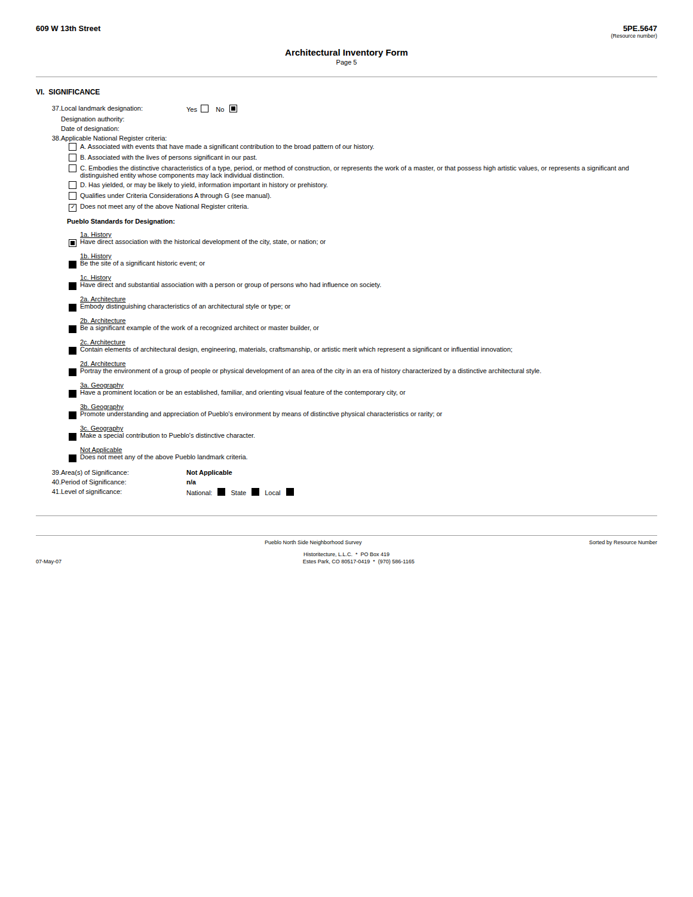609 W 13th Street
5PE.5647(Resource number)
Architectural Inventory Form
Page 5
VI. SIGNIFICANCE
| 37. | Local landmark designation: | Yes No |
| | Designation authority: | |
| | Date of designation: | |
| 38. | Applicable National Register criteria: |
A. Associated with events that have made a significant contribution to the broad pattern of our history.
B. Associated with the lives of persons significant in our past.
C. Embodies the distinctive characteristics of a type, period, or method of construction, or represents the work of a master, or that possess high artistic values, or represents a significant and distinguished entity whose components may lack individual distinction.
D. Has yielded, or may be likely to yield, information important in history or prehistory.
Qualifies under Criteria Considerations A through G (see manual).
Does not meet any of the above National Register criteria.
Pueblo Standards for Designation:
1a. History
Have direct association with the historical development of the city, state, or nation; or
1b. History
Be the site of a significant historic event; or
1c. History
Have direct and substantial association with a person or group of persons who had influence on society.
2a. Architecture
Embody distinguishing characteristics of an architectural style or type; or
2b. Architecture
Be a significant example of the work of a recognized architect or master builder, or
2c. Architecture
Contain elements of architectural design, engineering, materials, craftsmanship, or artistic merit which represent a significant or influential innovation;
2d. Architecture
Portray the environment of a group of people or physical development of an area of the city in an era of history characterized by a distinctive architectural style.
3a. Geography
Have a prominent location or be an established, familiar, and orienting visual feature of the contemporary city, or
3b. Geography
Promote understanding and appreciation of Pueblo's environment by means of distinctive physical characteristics or rarity; or
3c. Geography
Make a special contribution to Pueblo's distinctive character.
Not Applicable
Does not meet any of the above Pueblo landmark criteria.
| 39. | Area(s) of Significance: | Not Applicable |
| 40. | Period of Significance: | n/a |
| 41. | Level of significance: | National: State Local |
Pueblo North Side Neighborhood Survey
Sorted by Resource Number
Historitecture, L.L.C. * PO Box 419
07-May-07
Estes Park, CO 80517-0419 * (970) 586-1165